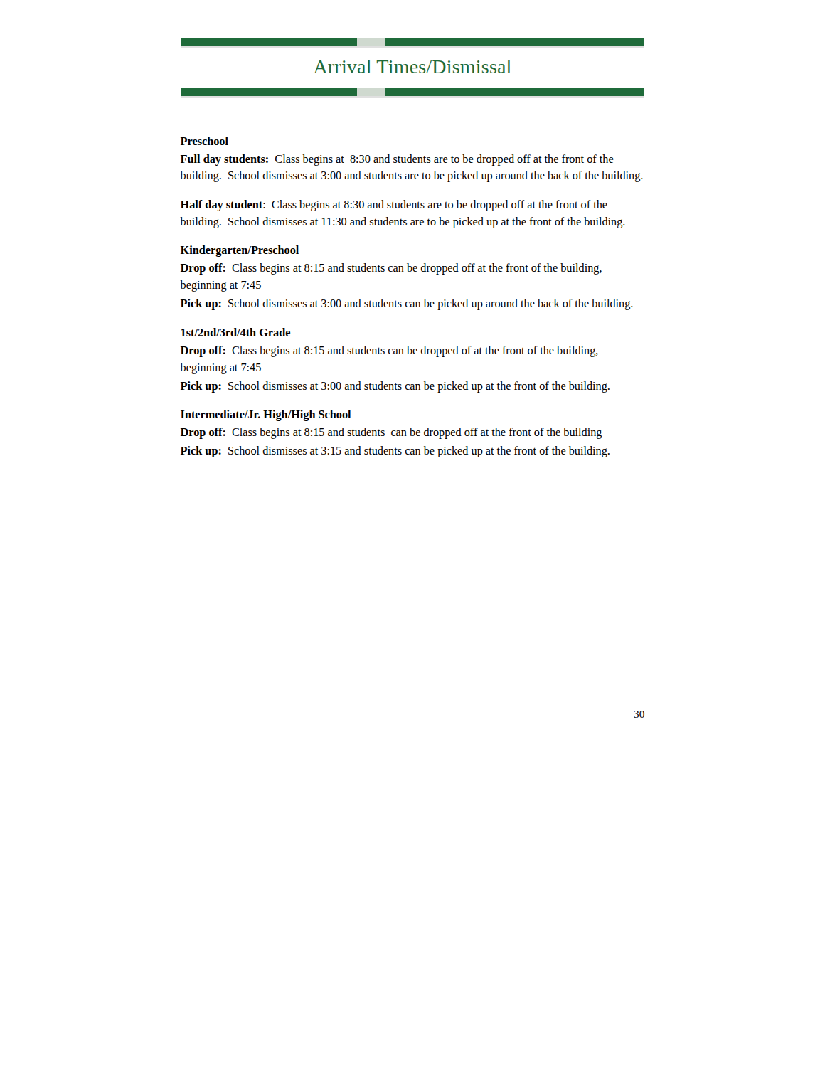Arrival Times/Dismissal
Preschool
Full day students: Class begins at 8:30 and students are to be dropped off at the front of the building. School dismisses at 3:00 and students are to be picked up around the back of the building.
Half day student: Class begins at 8:30 and students are to be dropped off at the front of the building. School dismisses at 11:30 and students are to be picked up at the front of the building.
Kindergarten/Preschool
Drop off: Class begins at 8:15 and students can be dropped off at the front of the building, beginning at 7:45
Pick up: School dismisses at 3:00 and students can be picked up around the back of the building.
1st/2nd/3rd/4th Grade
Drop off: Class begins at 8:15 and students can be dropped of at the front of the building, beginning at 7:45
Pick up: School dismisses at 3:00 and students can be picked up at the front of the building.
Intermediate/Jr. High/High School
Drop off: Class begins at 8:15 and students can be dropped off at the front of the building
Pick up: School dismisses at 3:15 and students can be picked up at the front of the building.
30